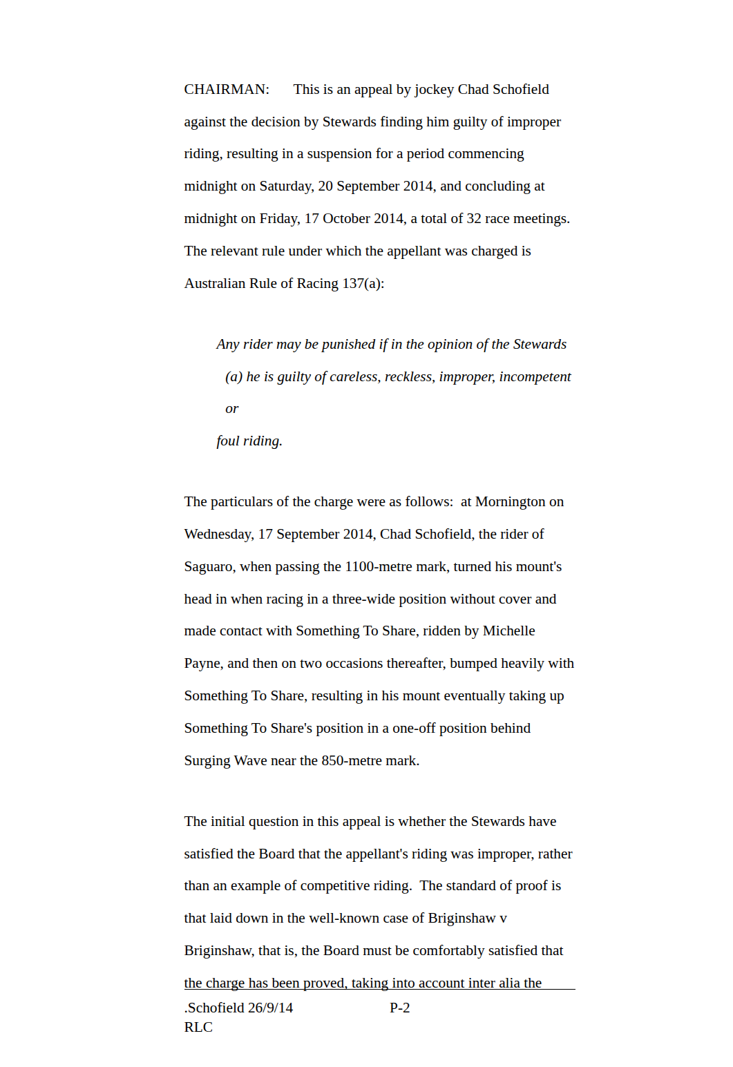CHAIRMAN: This is an appeal by jockey Chad Schofield against the decision by Stewards finding him guilty of improper riding, resulting in a suspension for a period commencing midnight on Saturday, 20 September 2014, and concluding at midnight on Friday, 17 October 2014, a total of 32 race meetings. The relevant rule under which the appellant was charged is Australian Rule of Racing 137(a):
Any rider may be punished if in the opinion of the Stewards (a) he is guilty of careless, reckless, improper, incompetent or foul riding.
The particulars of the charge were as follows: at Mornington on Wednesday, 17 September 2014, Chad Schofield, the rider of Saguaro, when passing the 1100-metre mark, turned his mount's head in when racing in a three-wide position without cover and made contact with Something To Share, ridden by Michelle Payne, and then on two occasions thereafter, bumped heavily with Something To Share, resulting in his mount eventually taking up Something To Share's position in a one-off position behind Surging Wave near the 850-metre mark.
The initial question in this appeal is whether the Stewards have satisfied the Board that the appellant's riding was improper, rather than an example of competitive riding. The standard of proof is that laid down in the well-known case of Briginshaw v Briginshaw, that is, the Board must be comfortably satisfied that the charge has been proved, taking into account inter alia the
.Schofield 26/9/14
P-2
RLC